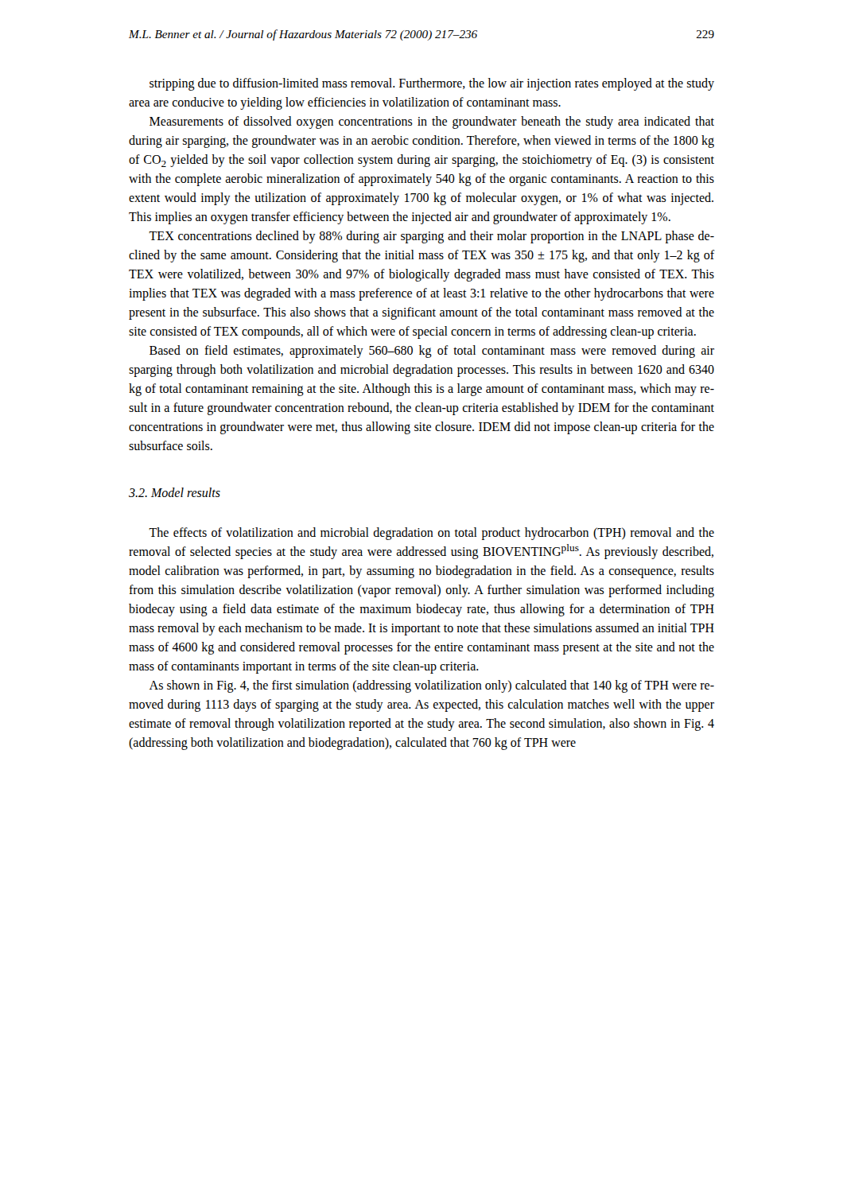M.L. Benner et al. / Journal of Hazardous Materials 72 (2000) 217–236 229
stripping due to diffusion-limited mass removal. Furthermore, the low air injection rates employed at the study area are conducive to yielding low efficiencies in volatilization of contaminant mass.
Measurements of dissolved oxygen concentrations in the groundwater beneath the study area indicated that during air sparging, the groundwater was in an aerobic condition. Therefore, when viewed in terms of the 1800 kg of CO2 yielded by the soil vapor collection system during air sparging, the stoichiometry of Eq. (3) is consistent with the complete aerobic mineralization of approximately 540 kg of the organic contaminants. A reaction to this extent would imply the utilization of approximately 1700 kg of molecular oxygen, or 1% of what was injected. This implies an oxygen transfer efficiency between the injected air and groundwater of approximately 1%.
TEX concentrations declined by 88% during air sparging and their molar proportion in the LNAPL phase declined by the same amount. Considering that the initial mass of TEX was 350 ± 175 kg, and that only 1–2 kg of TEX were volatilized, between 30% and 97% of biologically degraded mass must have consisted of TEX. This implies that TEX was degraded with a mass preference of at least 3:1 relative to the other hydrocarbons that were present in the subsurface. This also shows that a significant amount of the total contaminant mass removed at the site consisted of TEX compounds, all of which were of special concern in terms of addressing clean-up criteria.
Based on field estimates, approximately 560–680 kg of total contaminant mass were removed during air sparging through both volatilization and microbial degradation processes. This results in between 1620 and 6340 kg of total contaminant remaining at the site. Although this is a large amount of contaminant mass, which may result in a future groundwater concentration rebound, the clean-up criteria established by IDEM for the contaminant concentrations in groundwater were met, thus allowing site closure. IDEM did not impose clean-up criteria for the subsurface soils.
3.2. Model results
The effects of volatilization and microbial degradation on total product hydrocarbon (TPH) removal and the removal of selected species at the study area were addressed using BIOVENTINGplus. As previously described, model calibration was performed, in part, by assuming no biodegradation in the field. As a consequence, results from this simulation describe volatilization (vapor removal) only. A further simulation was performed including biodecay using a field data estimate of the maximum biodecay rate, thus allowing for a determination of TPH mass removal by each mechanism to be made. It is important to note that these simulations assumed an initial TPH mass of 4600 kg and considered removal processes for the entire contaminant mass present at the site and not the mass of contaminants important in terms of the site clean-up criteria.
As shown in Fig. 4, the first simulation (addressing volatilization only) calculated that 140 kg of TPH were removed during 1113 days of sparging at the study area. As expected, this calculation matches well with the upper estimate of removal through volatilization reported at the study area. The second simulation, also shown in Fig. 4 (addressing both volatilization and biodegradation), calculated that 760 kg of TPH were